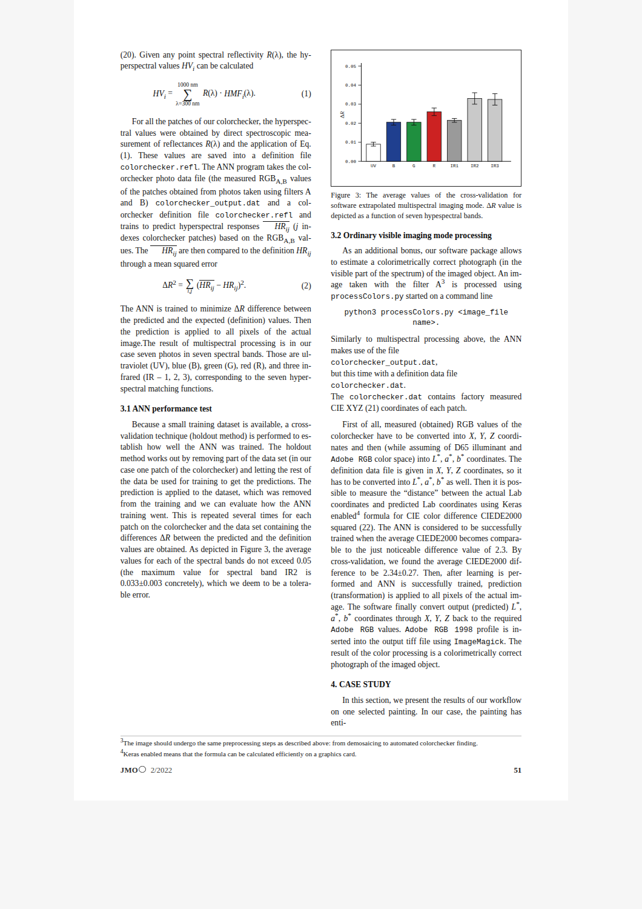(20). Given any point spectral reflectivity R(λ), the hyperspectral values HVi can be calculated
HVi = 1000 nm ∑ λ=300 nm R(λ) · HMFi(λ).
(1)
For all the patches of our colorchecker, the hyperspectral values were obtained by direct spectroscopic measurement of reflectances R(λ) and the application of Eq. (1). These values are saved into a definition file colorchecker.refl. The ANN program takes the colorchecker photo data file (the measured RGBA,B values of the patches obtained from photos taken using filters A and B) colorchecker_output.dat and a colorchecker definition file colorchecker.refl and trains to predict hyperspectral responses HRij (j indexes colorchecker patches) based on the RGBA,B values. The HRij are then compared to the definition HRij through a mean squared error
ΔR2 = ∑ i,j (HRij − HRij)2.
(2)
The ANN is trained to minimize ΔR difference between the predicted and the expected (definition) values. Then the prediction is applied to all pixels of the actual image.The result of multispectral processing is in our case seven photos in seven spectral bands. Those are ultraviolet (UV), blue (B), green (G), red (R), and three infrared (IR – 1, 2, 3), corresponding to the seven hyperspectral matching functions.
3.1 ANN performance test
Because a small training dataset is available, a cross-validation technique (holdout method) is performed to establish how well the ANN was trained. The holdout method works out by removing part of the data set (in our case one patch of the colorchecker) and letting the rest of the data be used for training to get the predictions. The prediction is applied to the dataset, which was removed from the training and we can evaluate how the ANN training went. This is repeated several times for each patch on the colorchecker and the data set containing the differences ΔR between the predicted and the definition values are obtained. As depicted in Figure 3, the average values for each of the spectral bands do not exceed 0.05 (the maximum value for spectral band IR2 is 0.033±0.003 concretely), which we deem to be a tolerable error.
0.00 0.01 0.02 0.03 0.04 0.05 ΔR UV B G R IR1 IR2 IR3
Figure 3: The average values of the cross-validation for software extrapolated multispectral imaging mode. ΔR value is depicted as a function of seven hypespectral bands.
3.2 Ordinary visible imaging mode processing
As an additional bonus, our software package allows to estimate a colorimetrically correct photograph (in the visible part of the spectrum) of the imaged object. An image taken with the filter A3 is processed using processColors.py started on a command line
python3 processColors.py <image_file name>.
Similarly to multispectral processing above, the ANN makes use of the file
colorchecker_output.dat,
but this time with a definition data file
colorchecker.dat.
The colorchecker.dat contains factory measured CIE XYZ (21) coordinates of each patch.
First of all, measured (obtained) RGB values of the colorchecker have to be converted into X, Y, Z coordinates and then (while assuming of D65 illuminant and Adobe RGB color space) into L*, a*, b* coordinates. The definition data file is given in X, Y, Z coordinates, so it has to be converted into L*, a*, b* as well. Then it is possible to measure the “distance” between the actual Lab coordinates and predicted Lab coordinates using Keras enabled4 formula for CIE color difference CIEDE2000 squared (22). The ANN is considered to be successfully trained when the average CIEDE2000 becomes comparable to the just noticeable difference value of 2.3. By cross-validation, we found the average CIEDE2000 difference to be 2.34±0.27. Then, after learning is performed and ANN is successfully trained, prediction (transformation) is applied to all pixels of the actual image. The software finally convert output (predicted) L*, a*, b* coordinates through X, Y, Z back to the required Adobe RGB values. Adobe RGB 1998 profile is inserted into the output tiff file using ImageMagick. The result of the color processing is a colorimetrically correct photograph of the imaged object.
4. CASE STUDY
In this section, we present the results of our workflow on one selected painting. In our case, the painting has enti-
3The image should undergo the same preprocessing steps as described above: from demosaicing to automated colorchecker finding.
4Keras enabled means that the formula can be calculated efficiently on a graphics card.
JMO 2/2022
51